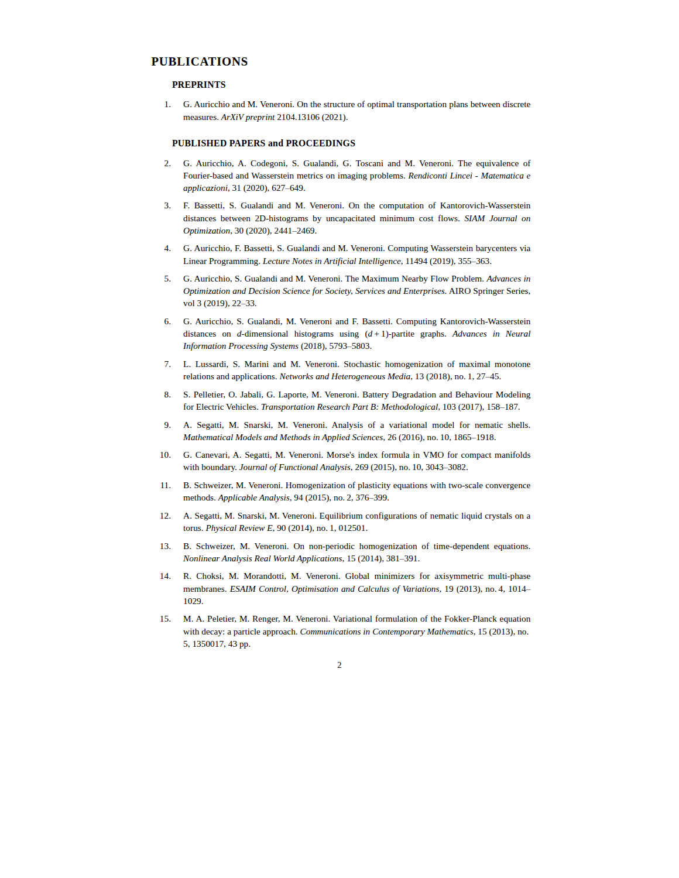PUBLICATIONS
PREPRINTS
1. G. Auricchio and M. Veneroni. On the structure of optimal transportation plans between discrete measures. ArXiV preprint 2104.13106 (2021).
PUBLISHED PAPERS and PROCEEDINGS
2. G. Auricchio, A. Codegoni, S. Gualandi, G. Toscani and M. Veneroni. The equivalence of Fourier-based and Wasserstein metrics on imaging problems. Rendiconti Lincei - Matematica e applicazioni, 31 (2020), 627–649.
3. F. Bassetti, S. Gualandi and M. Veneroni. On the computation of Kantorovich-Wasserstein distances between 2D-histograms by uncapacitated minimum cost flows. SIAM Journal on Optimization, 30 (2020), 2441–2469.
4. G. Auricchio, F. Bassetti, S. Gualandi and M. Veneroni. Computing Wasserstein barycenters via Linear Programming. Lecture Notes in Artificial Intelligence, 11494 (2019), 355–363.
5. G. Auricchio, S. Gualandi and M. Veneroni. The Maximum Nearby Flow Problem. Advances in Optimization and Decision Science for Society, Services and Enterprises. AIRO Springer Series, vol 3 (2019), 22–33.
6. G. Auricchio, S. Gualandi, M. Veneroni and F. Bassetti. Computing Kantorovich-Wasserstein distances on d-dimensional histograms using (d + 1)-partite graphs. Advances in Neural Information Processing Systems (2018), 5793–5803.
7. L. Lussardi, S. Marini and M. Veneroni. Stochastic homogenization of maximal monotone relations and applications. Networks and Heterogeneous Media, 13 (2018), no. 1, 27–45.
8. S. Pelletier, O. Jabali, G. Laporte, M. Veneroni. Battery Degradation and Behaviour Modeling for Electric Vehicles. Transportation Research Part B: Methodological, 103 (2017), 158–187.
9. A. Segatti, M. Snarski, M. Veneroni. Analysis of a variational model for nematic shells. Mathematical Models and Methods in Applied Sciences, 26 (2016), no. 10, 1865–1918.
10. G. Canevari, A. Segatti, M. Veneroni. Morse's index formula in VMO for compact manifolds with boundary. Journal of Functional Analysis, 269 (2015), no. 10, 3043–3082.
11. B. Schweizer, M. Veneroni. Homogenization of plasticity equations with two-scale convergence methods. Applicable Analysis, 94 (2015), no. 2, 376–399.
12. A. Segatti, M. Snarski, M. Veneroni. Equilibrium configurations of nematic liquid crystals on a torus. Physical Review E, 90 (2014), no. 1, 012501.
13. B. Schweizer, M. Veneroni. On non-periodic homogenization of time-dependent equations. Nonlinear Analysis Real World Applications, 15 (2014), 381–391.
14. R. Choksi, M. Morandotti, M. Veneroni. Global minimizers for axisymmetric multi-phase membranes. ESAIM Control, Optimisation and Calculus of Variations, 19 (2013), no. 4, 1014–1029.
15. M. A. Peletier, M. Renger, M. Veneroni. Variational formulation of the Fokker-Planck equation with decay: a particle approach. Communications in Contemporary Mathematics, 15 (2013), no. 5, 1350017, 43 pp.
2